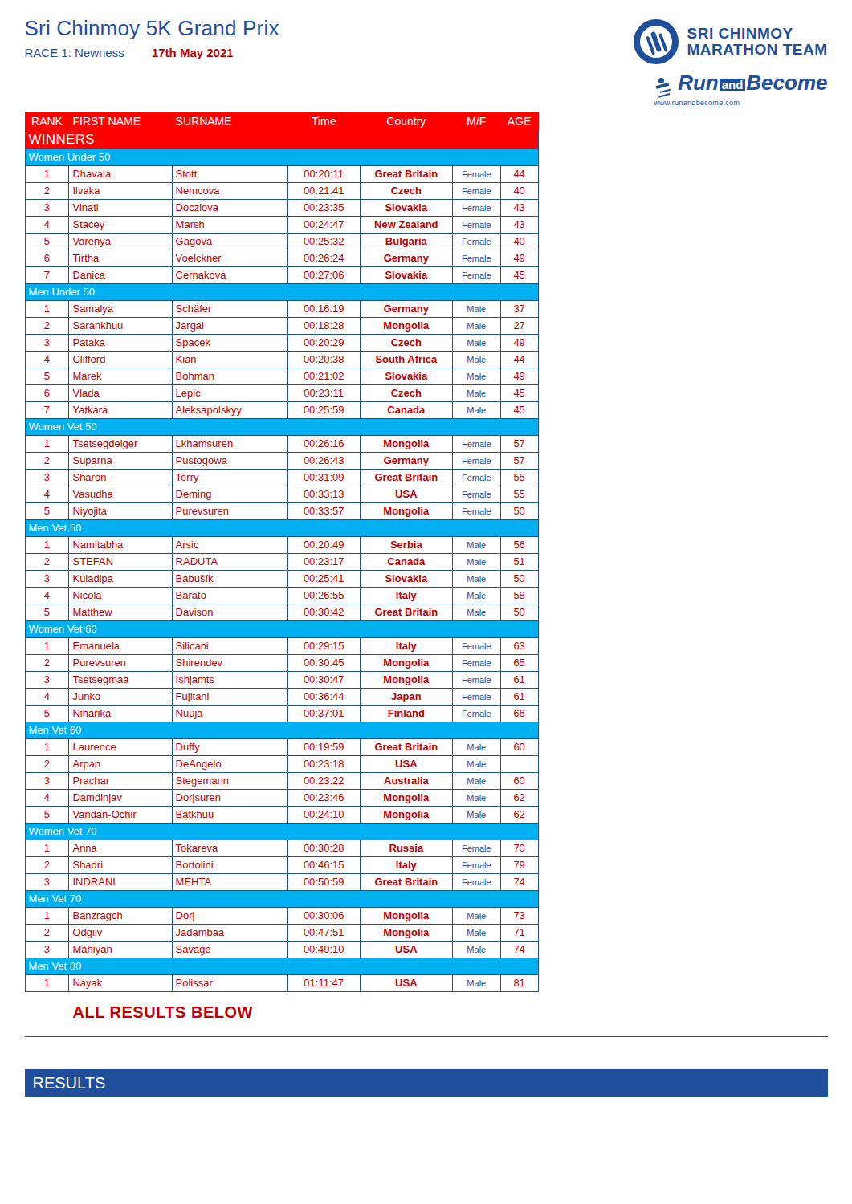Sri Chinmoy 5K Grand Prix
RACE 1: Newness 17th May 2021
SRI CHINMOY
MARATHON TEAM
Runand Become
www.runandbecome.com
| WINNERS |
| RANK | FIRST NAME | SURNAME | Time | Country | M/F | AGE |
| Women Under 50 |
| 1 | Dhavala | Stott | 00:20:11 | Great Britain | Female | 44 |
| 2 | Ilvaka | Nemcova | 00:21:41 | Czech | Female | 40 |
| 3 | Vinati | Docziova | 00:23:35 | Slovakia | Female | 43 |
| 4 | Stacey | Marsh | 00:24:47 | New Zealand | Female | 43 |
| 5 | Varenya | Gagova | 00:25:32 | Bulgaria | Female | 40 |
| 6 | Tirtha | Voelckner | 00:26:24 | Germany | Female | 49 |
| 7 | Danica | Cernakova | 00:27:06 | Slovakia | Female | 45 |
| Men Under 50 |
| 1 | Samalya | Schäfer | 00:16:19 | Germany | Male | 37 |
| 2 | Sarankhuu | Jargal | 00:18:28 | Mongolia | Male | 27 |
| 3 | Pataka | Spacek | 00:20:29 | Czech | Male | 49 |
| 4 | Clifford | Kian | 00:20:38 | South Africa | Male | 44 |
| 5 | Marek | Bohman | 00:21:02 | Slovakia | Male | 49 |
| 6 | Vlada | Lepic | 00:23:11 | Czech | Male | 45 |
| 7 | Yatkara | Aleksapolskyy | 00:25:59 | Canada | Male | 45 |
| Women Vet 50 |
| 1 | Tsetsegdelger | Lkhamsuren | 00:26:16 | Mongolia | Female | 57 |
| 2 | Suparna | Pustogowa | 00:26:43 | Germany | Female | 57 |
| 3 | Sharon | Terry | 00:31:09 | Great Britain | Female | 55 |
| 4 | Vasudha | Deming | 00:33:13 | USA | Female | 55 |
| 5 | Niyojita | Purevsuren | 00:33:57 | Mongolia | Female | 50 |
| Men Vet 50 |
| 1 | Namitabha | Arsic | 00:20:49 | Serbia | Male | 56 |
| 2 | STEFAN | RADUTA | 00:23:17 | Canada | Male | 51 |
| 3 | Kuladipa | Babušík | 00:25:41 | Slovakia | Male | 50 |
| 4 | Nicola | Barato | 00:26:55 | Italy | Male | 58 |
| 5 | Matthew | Davison | 00:30:42 | Great Britain | Male | 50 |
| Women Vet 60 |
| 1 | Emanuela | Silicani | 00:29:15 | Italy | Female | 63 |
| 2 | Purevsuren | Shirendev | 00:30:45 | Mongolia | Female | 65 |
| 3 | Tsetsegmaa | Ishjamts | 00:30:47 | Mongolia | Female | 61 |
| 4 | Junko | Fujitani | 00:36:44 | Japan | Female | 61 |
| 5 | Niharika | Nuuja | 00:37:01 | Finland | Female | 66 |
| Men Vet 60 |
| 1 | Laurence | Duffy | 00:19:59 | Great Britain | Male | 60 |
| 2 | Arpan | DeAngelo | 00:23:18 | USA | Male | |
| 3 | Prachar | Stegemann | 00:23:22 | Australia | Male | 60 |
| 4 | Damdinjav | Dorjsuren | 00:23:46 | Mongolia | Male | 62 |
| 5 | Vandan-Ochir | Batkhuu | 00:24:10 | Mongolia | Male | 62 |
| Women Vet 70 |
| 1 | Anna | Tokareva | 00:30:28 | Russia | Female | 70 |
| 2 | Shadri | Bortolini | 00:46:15 | Italy | Female | 79 |
| 3 | INDRANI | MEHTA | 00:50:59 | Great Britain | Female | 74 |
| Men Vet 70 |
| 1 | Banzragch | Dorj | 00:30:06 | Mongolia | Male | 73 |
| 2 | Odgiiv | Jadambaa | 00:47:51 | Mongolia | Male | 71 |
| 3 | Màhiyan | Savage | 00:49:10 | USA | Male | 74 |
| Men Vet 80 |
| 1 | Nayak | Polissar | 01:11:47 | USA | Male | 81 |
ALL RESULTS BELOW
RESULTS